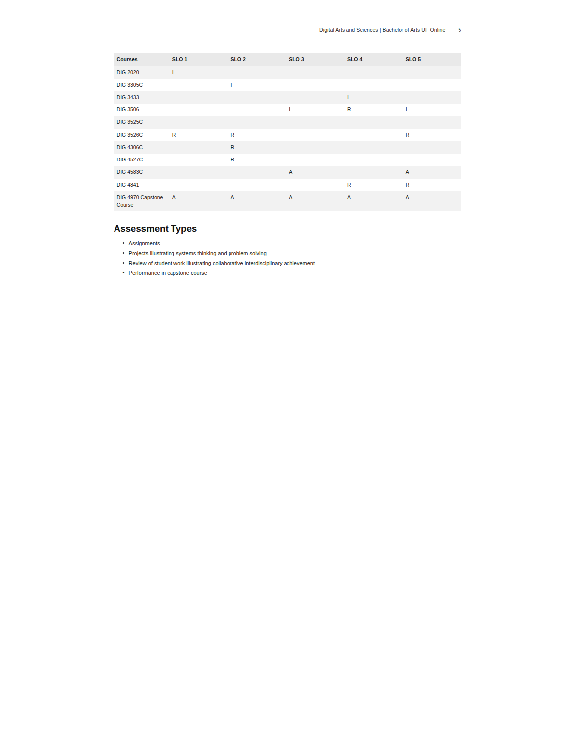Digital Arts and Sciences | Bachelor of Arts UF Online5
| Courses | SLO 1 | SLO 2 | SLO 3 | SLO 4 | SLO 5 |
| --- | --- | --- | --- | --- | --- |
| DIG 2020 | I | | | | |
| DIG 3305C | | I | | | |
| DIG 3433 | | | | I | |
| DIG 3506 | | | I | R | I |
| DIG 3525C | | | | | |
| DIG 3526C | R | R | | | R |
| DIG 4306C | | R | | | |
| DIG 4527C | | R | | | |
| DIG 4583C | | | A | | A |
| DIG 4841 | | | | R | R |
| DIG 4970 Capstone Course | A | A | A | A | A |
Assessment Types
Assignments
Projects illustrating systems thinking and problem solving
Review of student work illustrating collaborative interdisciplinary achievement
Performance in capstone course